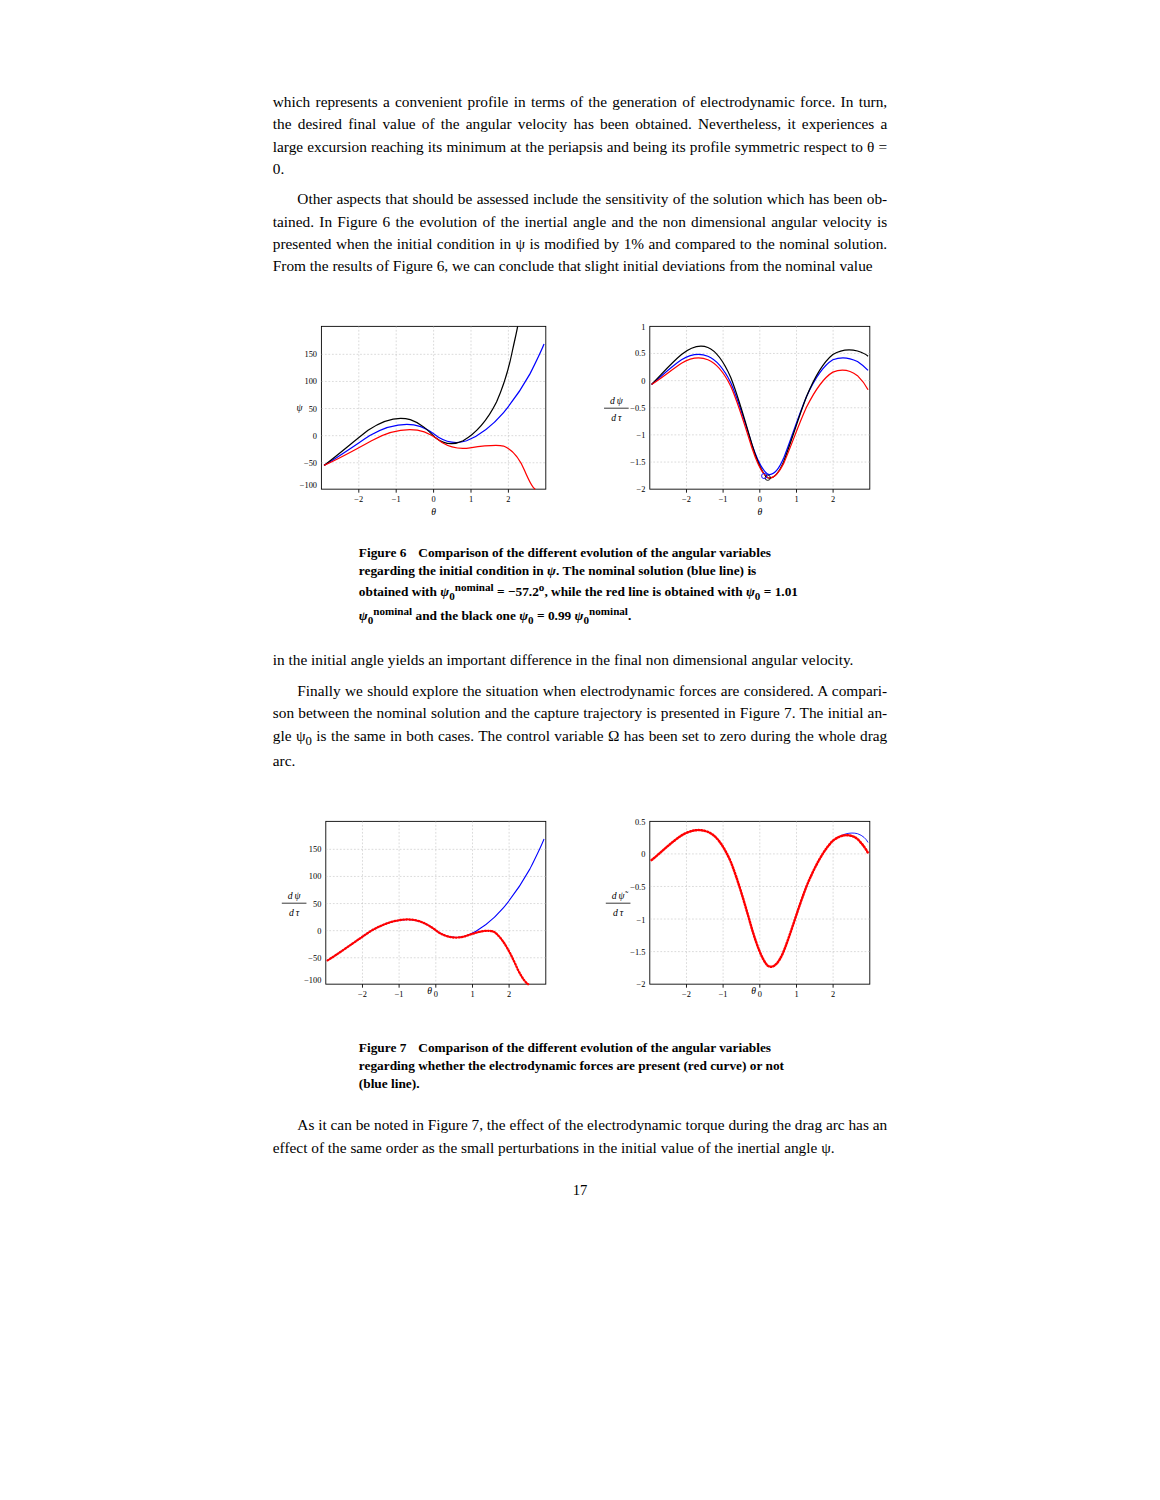which represents a convenient profile in terms of the generation of electrodynamic force. In turn, the desired final value of the angular velocity has been obtained. Nevertheless, it experiences a large excursion reaching its minimum at the periapsis and being its profile symmetric respect to θ = 0.
Other aspects that should be assessed include the sensitivity of the solution which has been obtained. In Figure 6 the evolution of the inertial angle and the non dimensional angular velocity is presented when the initial condition in ψ is modified by 1% and compared to the nominal solution. From the results of Figure 6, we can conclude that slight initial deviations from the nominal value
150 100 50 0 −50 −100 −2 −1 0 1 2 ψ θ 1 0.5 0 −0.5 −1 −1.5 −2 −2 −1 0 1 2 d ψ d τ θ
Figure 6 Comparison of the different evolution of the angular variables regarding the initial condition in ψ. The nominal solution (blue line) is obtained with ψ0nominal = −57.2o, while the red line is obtained with ψ0 = 1.01 ψ0nominal and the black one ψ0 = 0.99 ψ0nominal.
in the initial angle yields an important difference in the final non dimensional angular velocity.
Finally we should explore the situation when electrodynamic forces are considered. A comparison between the nominal solution and the capture trajectory is presented in Figure 7. The initial angle ψ0 is the same in both cases. The control variable Ω has been set to zero during the whole drag arc.
150 100 50 0 −50 −100 −2 −1 0 1 2 d ψ d τ θ 0.5 0 −0.5 −1 −1.5 −2 −2 −1 0 1 2 d ψ̃ d τ θ
Figure 7 Comparison of the different evolution of the angular variables regarding whether the electrodynamic forces are present (red curve) or not (blue line).
As it can be noted in Figure 7, the effect of the electrodynamic torque during the drag arc has an effect of the same order as the small perturbations in the initial value of the inertial angle ψ.
17